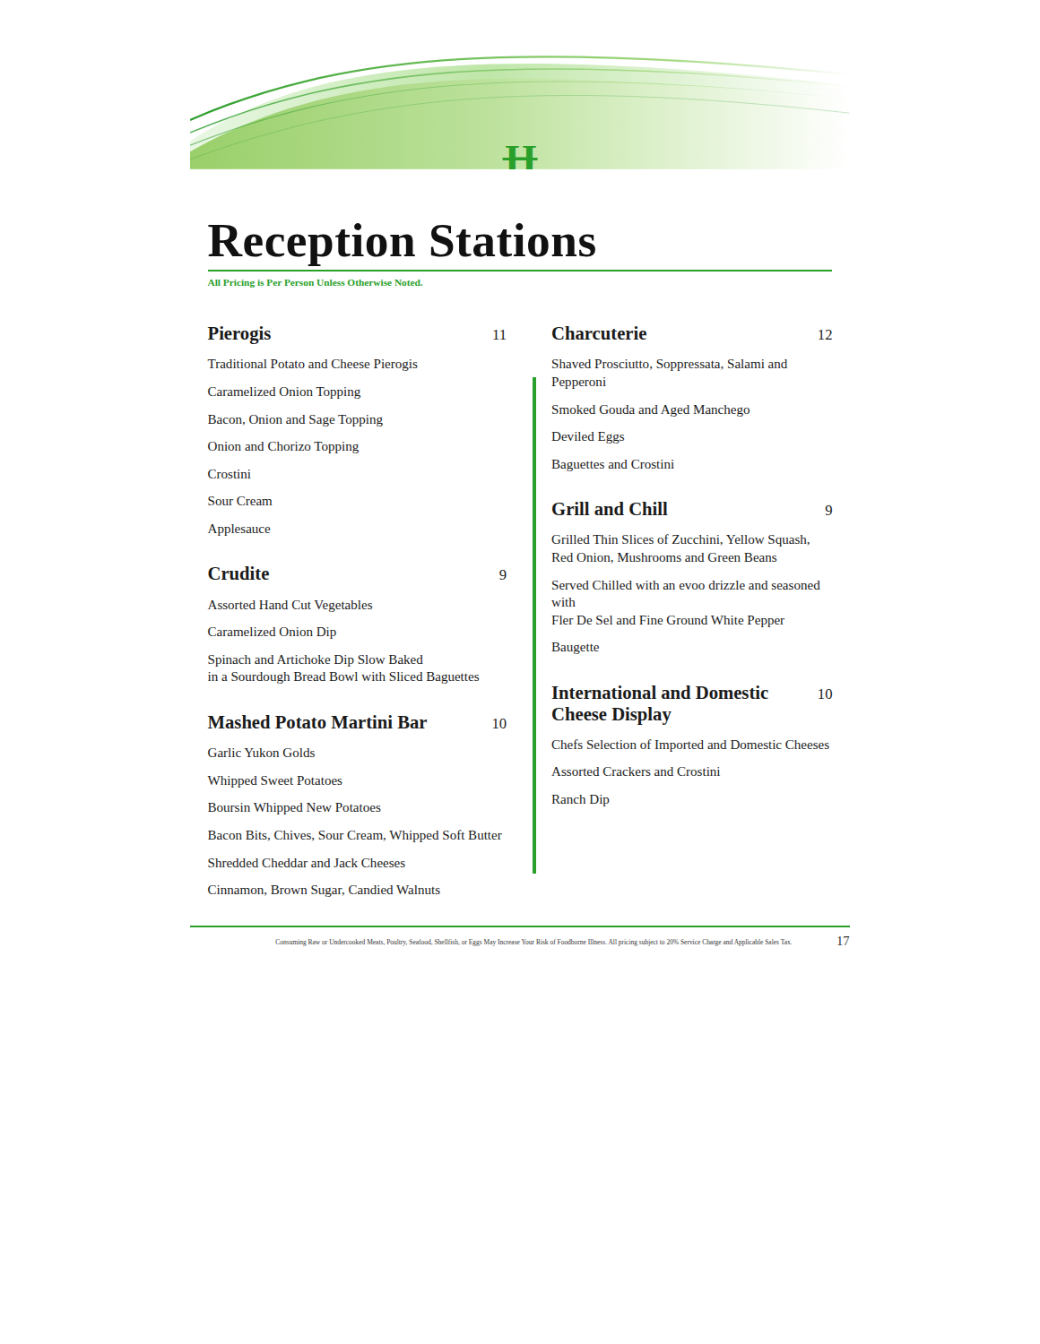H Holiday Inn®
Reception Stations
All Pricing is Per Person Unless Otherwise Noted.
Pierogis
11
Traditional Potato and Cheese Pierogis
Caramelized Onion Topping
Bacon, Onion and Sage Topping
Onion and Chorizo Topping
Crostini
Sour Cream
Applesauce
Crudite
9
Assorted Hand Cut Vegetables
Caramelized Onion Dip
Spinach and Artichoke Dip Slow Baked
in a Sourdough Bread Bowl with Sliced Baguettes
Mashed Potato Martini Bar
10
Garlic Yukon Golds
Whipped Sweet Potatoes
Boursin Whipped New Potatoes
Bacon Bits, Chives, Sour Cream, Whipped Soft Butter
Shredded Cheddar and Jack Cheeses
Cinnamon, Brown Sugar, Candied Walnuts
Charcuterie
12
Shaved Prosciutto, Soppressata, Salami and Pepperoni
Smoked Gouda and Aged Manchego
Deviled Eggs
Baguettes and Crostini
Grill and Chill
9
Grilled Thin Slices of Zucchini, Yellow Squash,
Red Onion, Mushrooms and Green Beans
Served Chilled with an evoo drizzle and seasoned with
Fler De Sel and Fine Ground White Pepper
Baugette
International and Domestic
Cheese Display
10
Chefs Selection of Imported and Domestic Cheeses
Assorted Crackers and Crostini
Ranch Dip
Consuming Raw or Undercooked Meats, Poultry, Seafood, Shellfish, or Eggs May Increase Your Risk of Foodborne Illness. All pricing subject to 20% Service Charge and Applicable Sales Tax.
17